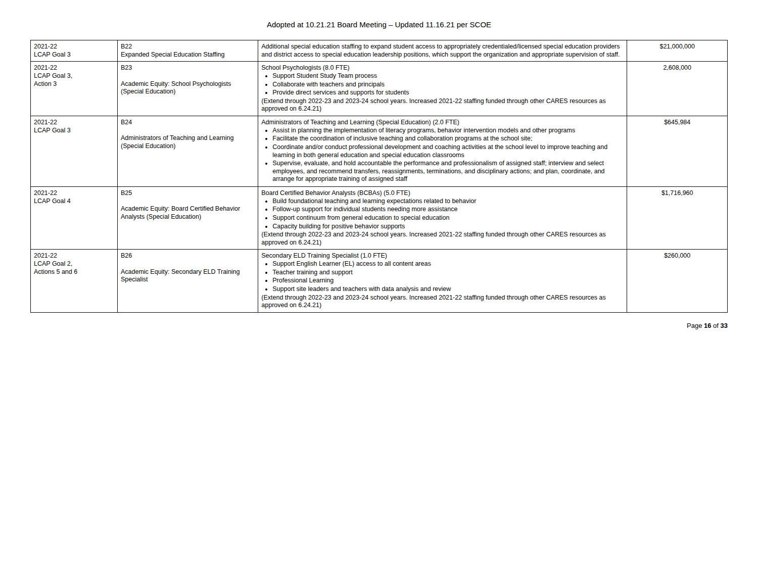Adopted at 10.21.21 Board Meeting – Updated 11.16.21 per SCOE
| 2021-22 LCAP Goal 3 | B22 Expanded Special Education Staffing | Additional special education staffing to expand student access to appropriately credentialed/licensed special education providers and district access to special education leadership positions, which support the organization and appropriate supervision of staff. | $21,000,000 |
| 2021-22 LCAP Goal 3, Action 3 | B23 Academic Equity: School Psychologists (Special Education) | School Psychologists (8.0 FTE) Support Student Study Team process Collaborate with teachers and principals Provide direct services and supports for students (Extend through 2022-23 and 2023-24 school years. Increased 2021-22 staffing funded through other CARES resources as approved on 6.24.21) | 2,608,000 |
| 2021-22 LCAP Goal 3 | B24 Administrators of Teaching and Learning (Special Education) | Administrators of Teaching and Learning (Special Education) (2.0 FTE) Assist in planning the implementation of literacy programs, behavior intervention models and other programs Facilitate the coordination of inclusive teaching and collaboration programs at the school site; Coordinate and/or conduct professional development and coaching activities at the school level to improve teaching and learning in both general education and special education classrooms Supervise, evaluate, and hold accountable the performance and professionalism of assigned staff; interview and select employees, and recommend transfers, reassignments, terminations, and disciplinary actions; and plan, coordinate, and arrange for appropriate training of assigned staff | $645,984 |
| 2021-22 LCAP Goal 4 | B25 Academic Equity: Board Certified Behavior Analysts (Special Education) | Board Certified Behavior Analysts (BCBAs) (5.0 FTE) Build foundational teaching and learning expectations related to behavior Follow-up support for individual students needing more assistance Support continuum from general education to special education Capacity building for positive behavior supports (Extend through 2022-23 and 2023-24 school years. Increased 2021-22 staffing funded through other CARES resources as approved on 6.24.21) | $1,716,960 |
| 2021-22 LCAP Goal 2, Actions 5 and 6 | B26 Academic Equity: Secondary ELD Training Specialist | Secondary ELD Training Specialist (1.0 FTE) Support English Learner (EL) access to all content areas Teacher training and support Professional Learning Support site leaders and teachers with data analysis and review (Extend through 2022-23 and 2023-24 school years. Increased 2021-22 staffing funded through other CARES resources as approved on 6.24.21) | $260,000 |
Page 16 of 33